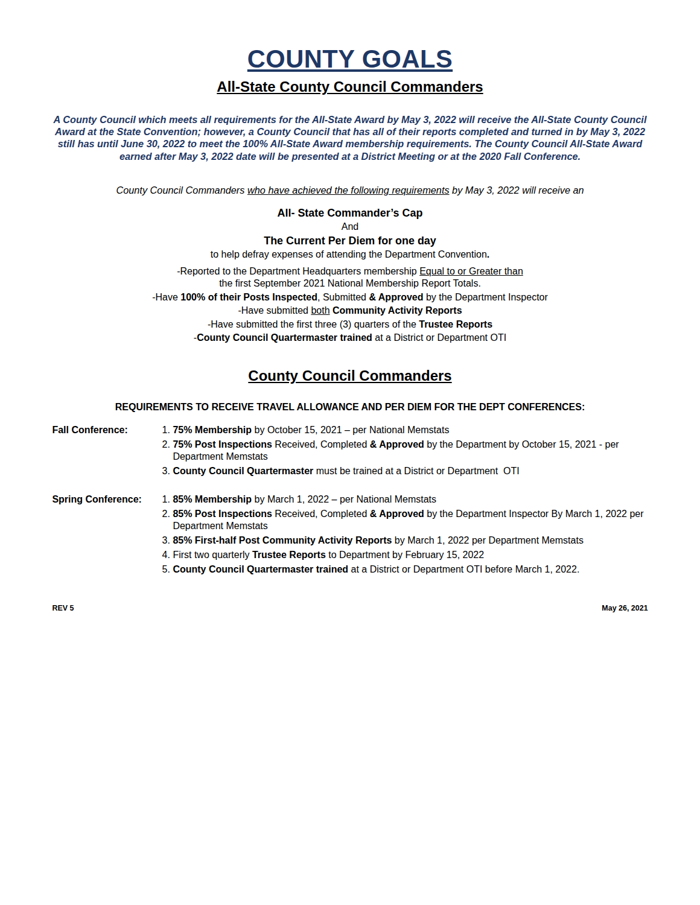COUNTY GOALS
All-State County Council Commanders
A County Council which meets all requirements for the All-State Award by May 3, 2022 will receive the All-State County Council Award at the State Convention; however, a County Council that has all of their reports completed and turned in by May 3, 2022 still has until June 30, 2022 to meet the 100% All-State Award membership requirements. The County Council All-State Award earned after May 3, 2022 date will be presented at a District Meeting or at the 2020 Fall Conference.
County Council Commanders who have achieved the following requirements by May 3, 2022 will receive an
All- State Commander’s Cap
And
The Current Per Diem for one day
to help defray expenses of attending the Department Convention.
-Reported to the Department Headquarters membership Equal to or Greater than
the first September 2021 National Membership Report Totals.
-Have 100% of their Posts Inspected, Submitted & Approved by the Department Inspector
-Have submitted both Community Activity Reports
-Have submitted the first three (3) quarters of the Trustee Reports
-County Council Quartermaster trained at a District or Department OTI
County Council Commanders
REQUIREMENTS TO RECEIVE TRAVEL ALLOWANCE AND PER DIEM FOR THE DEPT CONFERENCES:
| Fall Conference: | 75% Membership by October 15, 2021 – per National Memstats 75% Post Inspections Received, Completed & Approved by the Department by October 15, 2021 - per Department Memstats County Council Quartermaster must be trained at a District or Department OTI |
| Spring Conference: | 85% Membership by March 1, 2022 – per National Memstats 85% Post Inspections Received, Completed & Approved by the Department Inspector By March 1, 2022 per Department Memstats 85% First-half Post Community Activity Reports by March 1, 2022 per Department Memstats First two quarterly Trustee Reports to Department by February 15, 2022 County Council Quartermaster trained at a District or Department OTI before March 1, 2022. |
REV 5 May 26, 2021